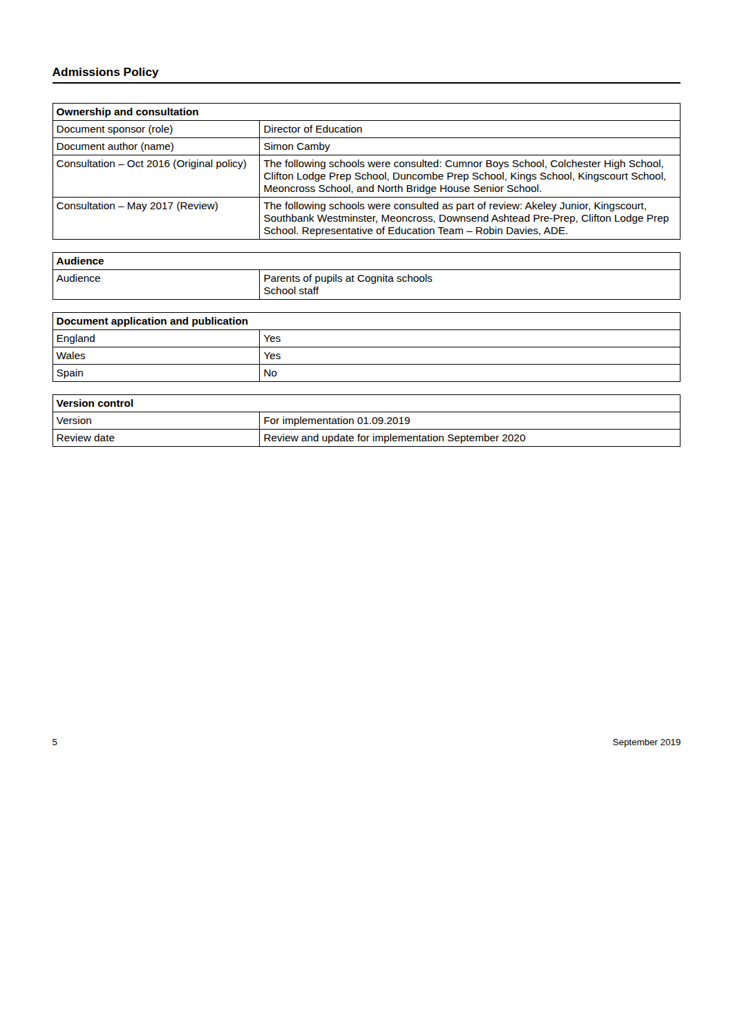Admissions Policy
| Ownership and consultation |
| --- |
| Document sponsor (role) | Director of Education |
| Document author (name) | Simon Camby |
| Consultation – Oct 2016 (Original policy) | The following schools were consulted: Cumnor Boys School, Colchester High School, Clifton Lodge Prep School, Duncombe Prep School, Kings School, Kingscourt School, Meoncross School, and North Bridge House Senior School. |
| Consultation – May 2017 (Review) | The following schools were consulted as part of review: Akeley Junior, Kingscourt, Southbank Westminster, Meoncross, Downsend Ashtead Pre-Prep, Clifton Lodge Prep School. Representative of Education Team – Robin Davies, ADE. |
| Audience |
| --- |
| Audience | Parents of pupils at Cognita schools School staff |
| Document application and publication |
| --- |
| England | Yes |
| Wales | Yes |
| Spain | No |
| Version control |
| --- |
| Version | For implementation 01.09.2019 |
| Review date | Review and update for implementation September 2020 |
5 September 2019